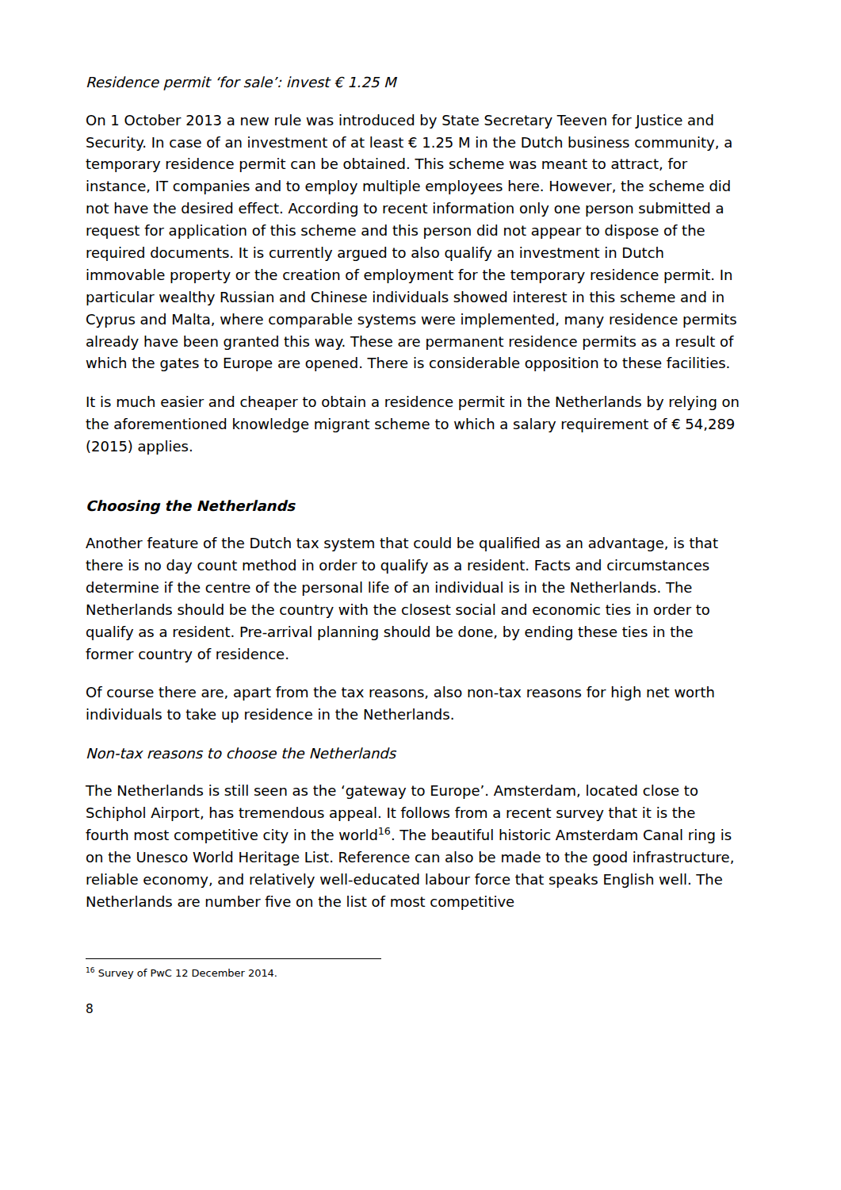Residence permit ‘for sale’: invest € 1.25 M
On 1 October 2013 a new rule was introduced by State Secretary Teeven for Justice and Security. In case of an investment of at least € 1.25 M in the Dutch business community, a temporary residence permit can be obtained. This scheme was meant to attract, for instance, IT companies and to employ multiple employees here. However, the scheme did not have the desired effect. According to recent information only one person submitted a request for application of this scheme and this person did not appear to dispose of the required documents. It is currently argued to also qualify an investment in Dutch immovable property or the creation of employment for the temporary residence permit. In particular wealthy Russian and Chinese individuals showed interest in this scheme and in Cyprus and Malta, where comparable systems were implemented, many residence permits already have been granted this way. These are permanent residence permits as a result of which the gates to Europe are opened. There is considerable opposition to these facilities.
It is much easier and cheaper to obtain a residence permit in the Netherlands by relying on the aforementioned knowledge migrant scheme to which a salary requirement of € 54,289 (2015) applies.
Choosing the Netherlands
Another feature of the Dutch tax system that could be qualified as an advantage, is that there is no day count method in order to qualify as a resident. Facts and circumstances determine if the centre of the personal life of an individual is in the Netherlands. The Netherlands should be the country with the closest social and economic ties in order to qualify as a resident. Pre-arrival planning should be done, by ending these ties in the former country of residence.
Of course there are, apart from the tax reasons, also non-tax reasons for high net worth individuals to take up residence in the Netherlands.
Non-tax reasons to choose the Netherlands
The Netherlands is still seen as the ‘gateway to Europe’. Amsterdam, located close to Schiphol Airport, has tremendous appeal. It follows from a recent survey that it is the fourth most competitive city in the world16. The beautiful historic Amsterdam Canal ring is on the Unesco World Heritage List. Reference can also be made to the good infrastructure, reliable economy, and relatively well-educated labour force that speaks English well. The Netherlands are number five on the list of most competitive
16 Survey of PwC 12 December 2014.
8